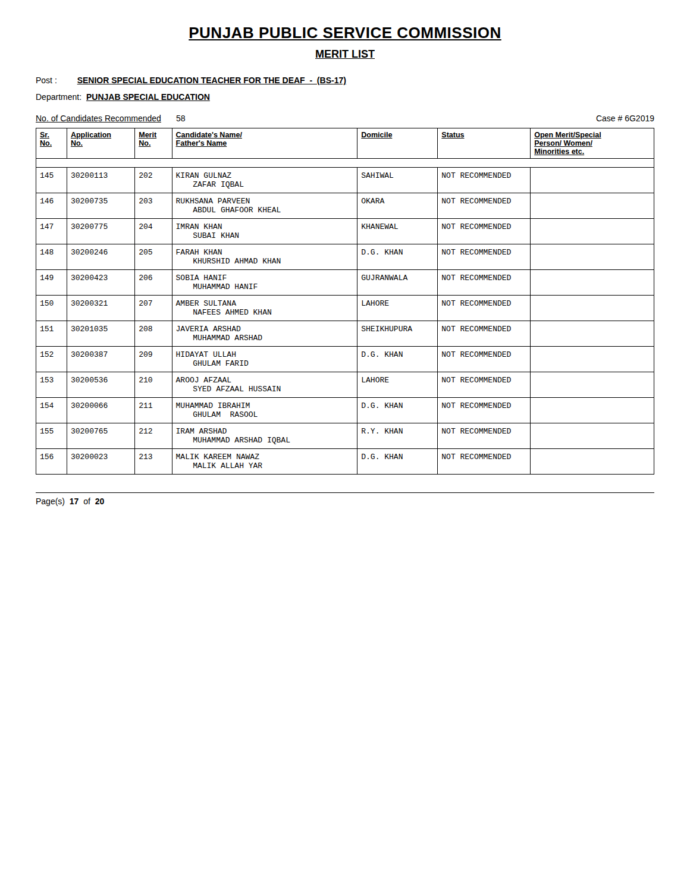PUNJAB PUBLIC SERVICE COMMISSION
MERIT LIST
Post : SENIOR SPECIAL EDUCATION TEACHER FOR THE DEAF - (BS-17)
Department: PUNJAB SPECIAL EDUCATION
No. of Candidates Recommended 58
Case # 6G2019
| Sr. No. | Application No. | Merit No. | Candidate's Name/ Father's Name | Domicile | Status | Open Merit/Special Person/ Women/ Minorities etc. |
| --- | --- | --- | --- | --- | --- | --- |
| 145 | 30200113 | 202 | KIRAN GULNAZ ZAFAR IQBAL | SAHIWAL | NOT RECOMMENDED | |
| 146 | 30200735 | 203 | RUKHSANA PARVEEN ABDUL GHAFOOR KHEAL | OKARA | NOT RECOMMENDED | |
| 147 | 30200775 | 204 | IMRAN KHAN SUBAI KHAN | KHANEWAL | NOT RECOMMENDED | |
| 148 | 30200246 | 205 | FARAH KHAN KHURSHID AHMAD KHAN | D.G. KHAN | NOT RECOMMENDED | |
| 149 | 30200423 | 206 | SOBIA HANIF MUHAMMAD HANIF | GUJRANWALA | NOT RECOMMENDED | |
| 150 | 30200321 | 207 | AMBER SULTANA NAFEES AHMED KHAN | LAHORE | NOT RECOMMENDED | |
| 151 | 30201035 | 208 | JAVERIA ARSHAD MUHAMMAD ARSHAD | SHEIKHUPURA | NOT RECOMMENDED | |
| 152 | 30200387 | 209 | HIDAYAT ULLAH GHULAM FARID | D.G. KHAN | NOT RECOMMENDED | |
| 153 | 30200536 | 210 | AROOJ AFZAAL SYED AFZAAL HUSSAIN | LAHORE | NOT RECOMMENDED | |
| 154 | 30200066 | 211 | MUHAMMAD IBRAHIM GHULAM RASOOL | D.G. KHAN | NOT RECOMMENDED | |
| 155 | 30200765 | 212 | IRAM ARSHAD MUHAMMAD ARSHAD IQBAL | R.Y. KHAN | NOT RECOMMENDED | |
| 156 | 30200023 | 213 | MALIK KAREEM NAWAZ MALIK ALLAH YAR | D.G. KHAN | NOT RECOMMENDED | |
Page(s) 17 of 20